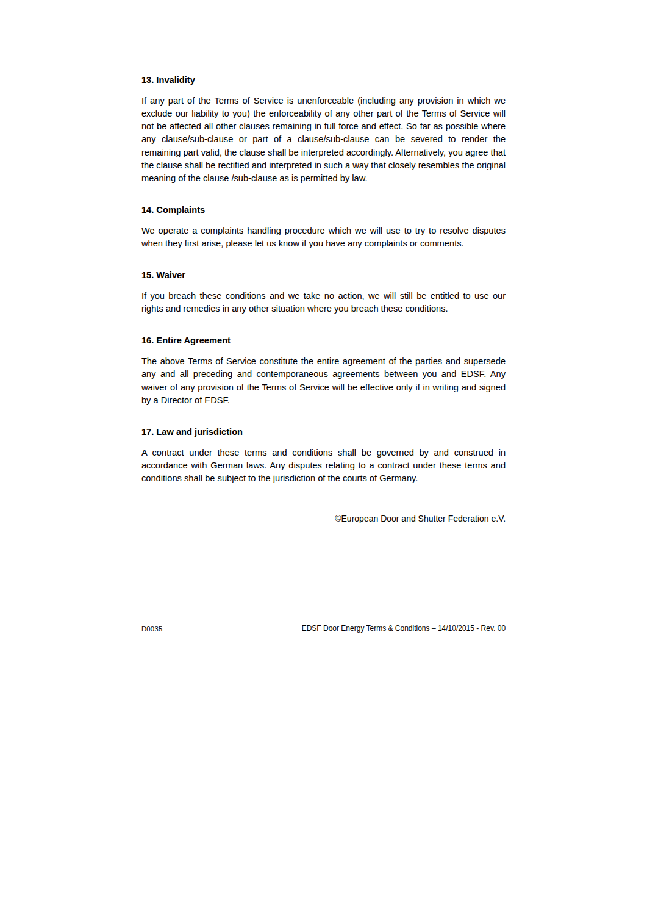13. Invalidity
If any part of the Terms of Service is unenforceable (including any provision in which we exclude our liability to you) the enforceability of any other part of the Terms of Service will not be affected all other clauses remaining in full force and effect. So far as possible where any clause/sub-clause or part of a clause/sub-clause can be severed to render the remaining part valid, the clause shall be interpreted accordingly. Alternatively, you agree that the clause shall be rectified and interpreted in such a way that closely resembles the original meaning of the clause /sub-clause as is permitted by law.
14. Complaints
We operate a complaints handling procedure which we will use to try to resolve disputes when they first arise, please let us know if you have any complaints or comments.
15. Waiver
If you breach these conditions and we take no action, we will still be entitled to use our rights and remedies in any other situation where you breach these conditions.
16. Entire Agreement
The above Terms of Service constitute the entire agreement of the parties and supersede any and all preceding and contemporaneous agreements between you and EDSF. Any waiver of any provision of the Terms of Service will be effective only if in writing and signed by a Director of EDSF.
17. Law and jurisdiction
A contract under these terms and conditions shall be governed by and construed in accordance with German laws. Any disputes relating to a contract under these terms and conditions shall be subject to the jurisdiction of the courts of Germany.
©European Door and Shutter Federation e.V.
D0035 EDSF Door Energy Terms & Conditions – 14/10/2015 - Rev. 00